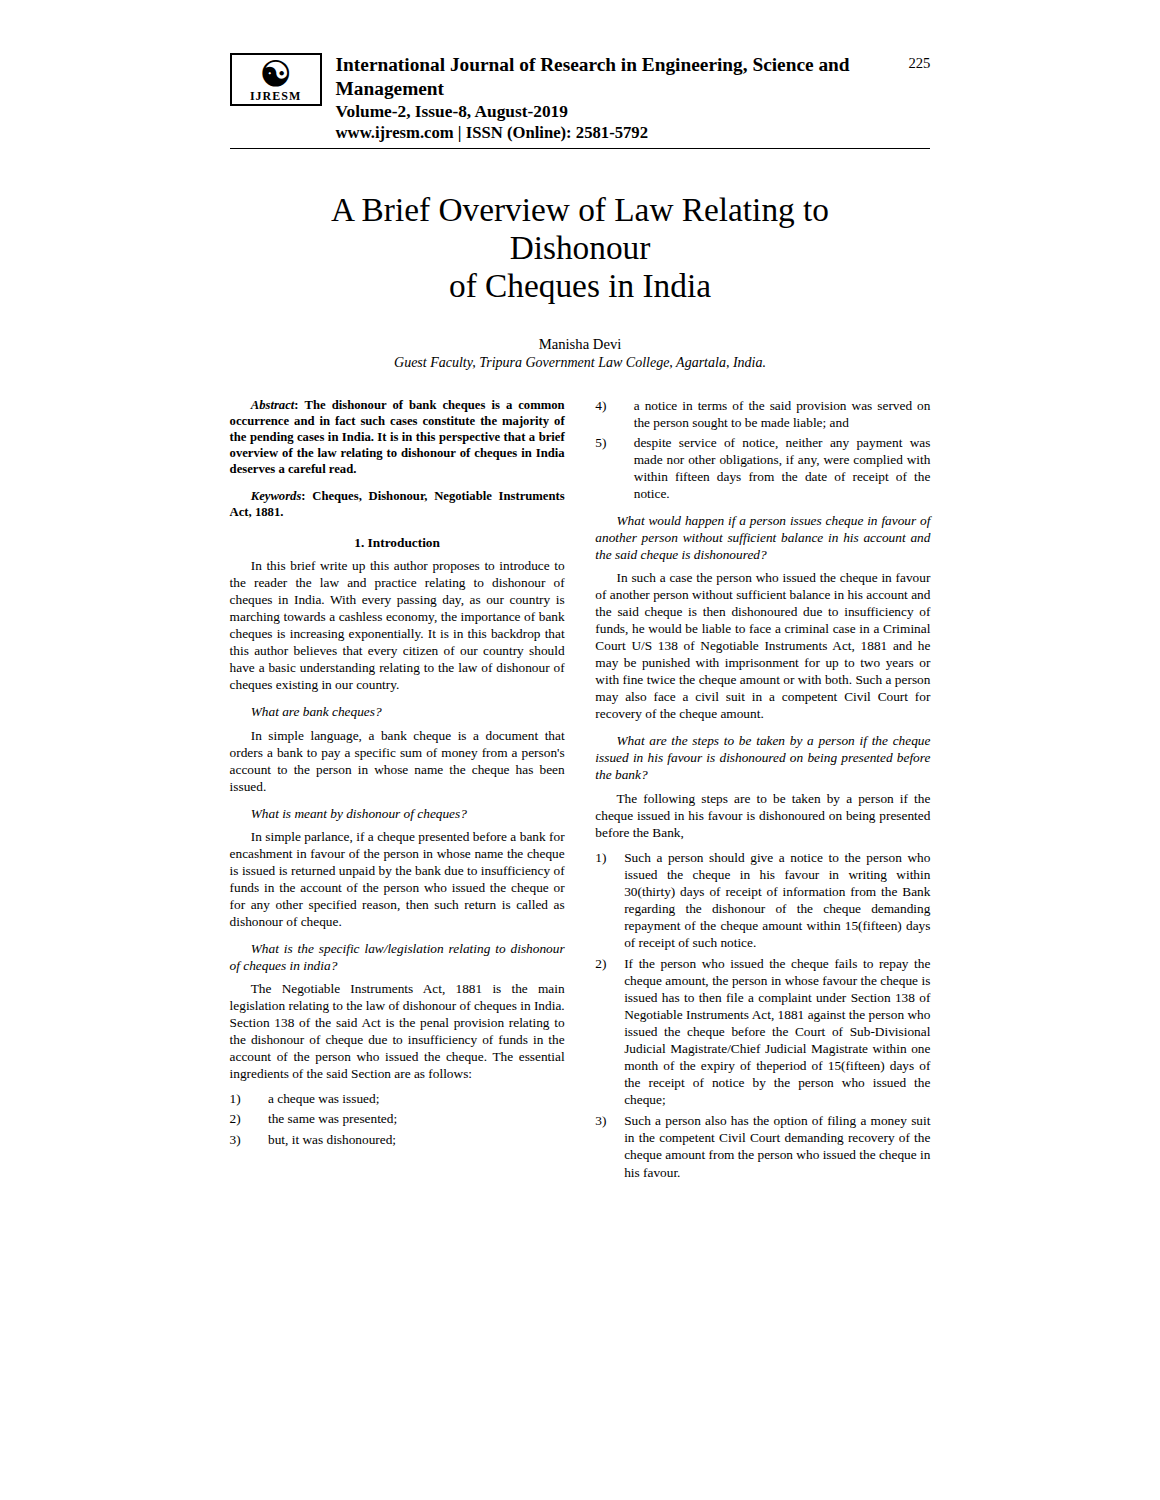☯IJRESM
International Journal of Research in Engineering, Science and Management
Volume-2, Issue-8, August-2019
www.ijresm.com | ISSN (Online): 2581-5792
225
A Brief Overview of Law Relating to Dishonour
of Cheques in India
Manisha Devi
Guest Faculty, Tripura Government Law College, Agartala, India.
Abstract: The dishonour of bank cheques is a common occurrence and in fact such cases constitute the majority of the pending cases in India. It is in this perspective that a brief overview of the law relating to dishonour of cheques in India deserves a careful read.
Keywords: Cheques, Dishonour, Negotiable Instruments Act, 1881.
1. Introduction
In this brief write up this author proposes to introduce to the reader the law and practice relating to dishonour of cheques in India. With every passing day, as our country is marching towards a cashless economy, the importance of bank cheques is increasing exponentially. It is in this backdrop that this author believes that every citizen of our country should have a basic understanding relating to the law of dishonour of cheques existing in our country.
What are bank cheques?
In simple language, a bank cheque is a document that orders a bank to pay a specific sum of money from a person's account to the person in whose name the cheque has been issued.
What is meant by dishonour of cheques?
In simple parlance, if a cheque presented before a bank for encashment in favour of the person in whose name the cheque is issued is returned unpaid by the bank due to insufficiency of funds in the account of the person who issued the cheque or for any other specified reason, then such return is called as dishonour of cheque.
What is the specific law/legislation relating to dishonour of cheques in india?
The Negotiable Instruments Act, 1881 is the main legislation relating to the law of dishonour of cheques in India. Section 138 of the said Act is the penal provision relating to the dishonour of cheque due to insufficiency of funds in the account of the person who issued the cheque. The essential ingredients of the said Section are as follows:
a cheque was issued;
the same was presented;
but, it was dishonoured;
a notice in terms of the said provision was served on the person sought to be made liable; and
despite service of notice, neither any payment was made nor other obligations, if any, were complied with within fifteen days from the date of receipt of the notice.
What would happen if a person issues cheque in favour of another person without sufficient balance in his account and the said cheque is dishonoured?
In such a case the person who issued the cheque in favour of another person without sufficient balance in his account and the said cheque is then dishonoured due to insufficiency of funds, he would be liable to face a criminal case in a Criminal Court U/S 138 of Negotiable Instruments Act, 1881 and he may be punished with imprisonment for up to two years or with fine twice the cheque amount or with both. Such a person may also face a civil suit in a competent Civil Court for recovery of the cheque amount.
What are the steps to be taken by a person if the cheque issued in his favour is dishonoured on being presented before the bank?
The following steps are to be taken by a person if the cheque issued in his favour is dishonoured on being presented before the Bank,
Such a person should give a notice to the person who issued the cheque in his favour in writing within 30(thirty) days of receipt of information from the Bank regarding the dishonour of the cheque demanding repayment of the cheque amount within 15(fifteen) days of receipt of such notice.
If the person who issued the cheque fails to repay the cheque amount, the person in whose favour the cheque is issued has to then file a complaint under Section 138 of Negotiable Instruments Act, 1881 against the person who issued the cheque before the Court of Sub-Divisional Judicial Magistrate/Chief Judicial Magistrate within one month of the expiry of theperiod of 15(fifteen) days of the receipt of notice by the person who issued the cheque;
Such a person also has the option of filing a money suit in the competent Civil Court demanding recovery of the cheque amount from the person who issued the cheque in his favour.